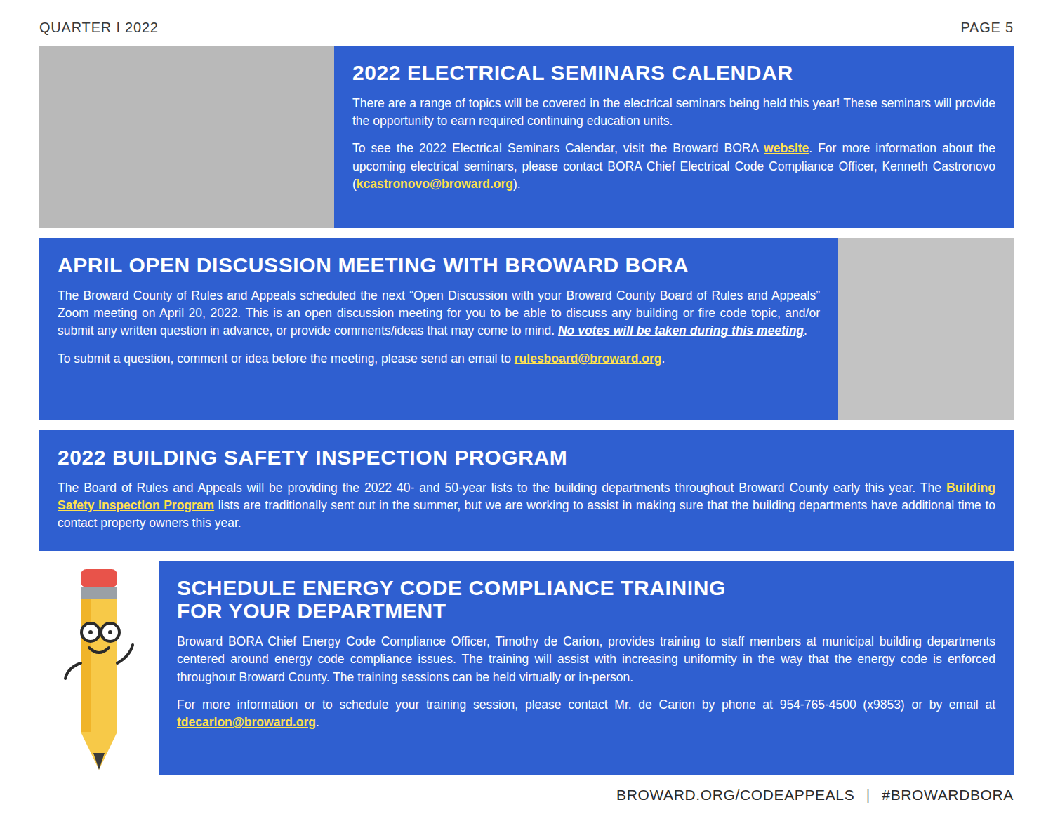QUARTER I 2022 PAGE 5
2022 Electrical Seminars Calendar
There are a range of topics will be covered in the electrical seminars being held this year! These seminars will provide the opportunity to earn required continuing education units.
To see the 2022 Electrical Seminars Calendar, visit the Broward BORA website. For more information about the upcoming electrical seminars, please contact BORA Chief Electrical Code Compliance Officer, Kenneth Castronovo (kcastronovo@broward.org).
April Open Discussion Meeting with Broward BORA
The Broward County of Rules and Appeals scheduled the next “Open Discussion with your Broward County Board of Rules and Appeals” Zoom meeting on April 20, 2022. This is an open discussion meeting for you to be able to discuss any building or fire code topic, and/or submit any written question in advance, or provide comments/ideas that may come to mind. No votes will be taken during this meeting.
To submit a question, comment or idea before the meeting, please send an email to rulesboard@broward.org.
2022 Building Safety Inspection Program
The Board of Rules and Appeals will be providing the 2022 40- and 50-year lists to the building departments throughout Broward County early this year. The Building Safety Inspection Program lists are traditionally sent out in the summer, but we are working to assist in making sure that the building departments have additional time to contact property owners this year.
Schedule Energy Code Compliance Training
for Your Department
Broward BORA Chief Energy Code Compliance Officer, Timothy de Carion, provides training to staff members at municipal building departments centered around energy code compliance issues. The training will assist with increasing uniformity in the way that the energy code is enforced throughout Broward County. The training sessions can be held virtually or in-person.
For more information or to schedule your training session, please contact Mr. de Carion by phone at 954-765-4500 (x9853) or by email at tdecarion@broward.org.
BROWARD.ORG/CODEAPPEALS | #BROWARDBORA